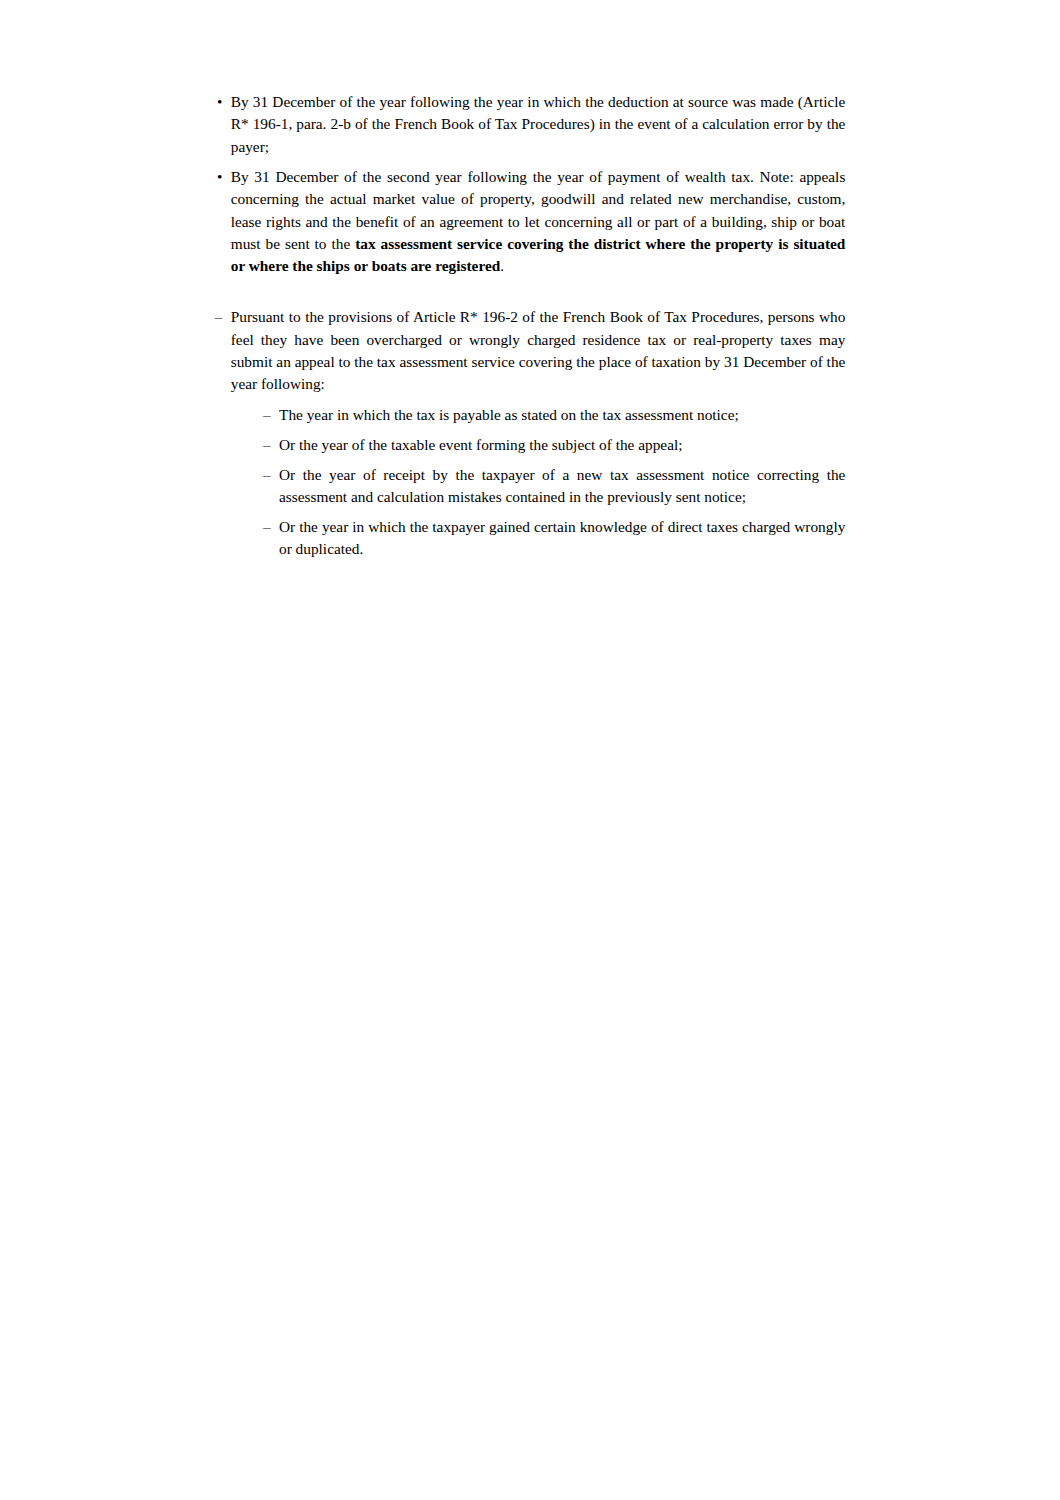By 31 December of the year following the year in which the deduction at source was made (Article R* 196-1, para. 2-b of the French Book of Tax Procedures) in the event of a calculation error by the payer;
By 31 December of the second year following the year of payment of wealth tax. Note: appeals concerning the actual market value of property, goodwill and related new merchandise, custom, lease rights and the benefit of an agreement to let concerning all or part of a building, ship or boat must be sent to the tax assessment service covering the district where the property is situated or where the ships or boats are registered.
Pursuant to the provisions of Article R* 196-2 of the French Book of Tax Procedures, persons who feel they have been overcharged or wrongly charged residence tax or real-property taxes may submit an appeal to the tax assessment service covering the place of taxation by 31 December of the year following:
The year in which the tax is payable as stated on the tax assessment notice;
Or the year of the taxable event forming the subject of the appeal;
Or the year of receipt by the taxpayer of a new tax assessment notice correcting the assessment and calculation mistakes contained in the previously sent notice;
Or the year in which the taxpayer gained certain knowledge of direct taxes charged wrongly or duplicated.